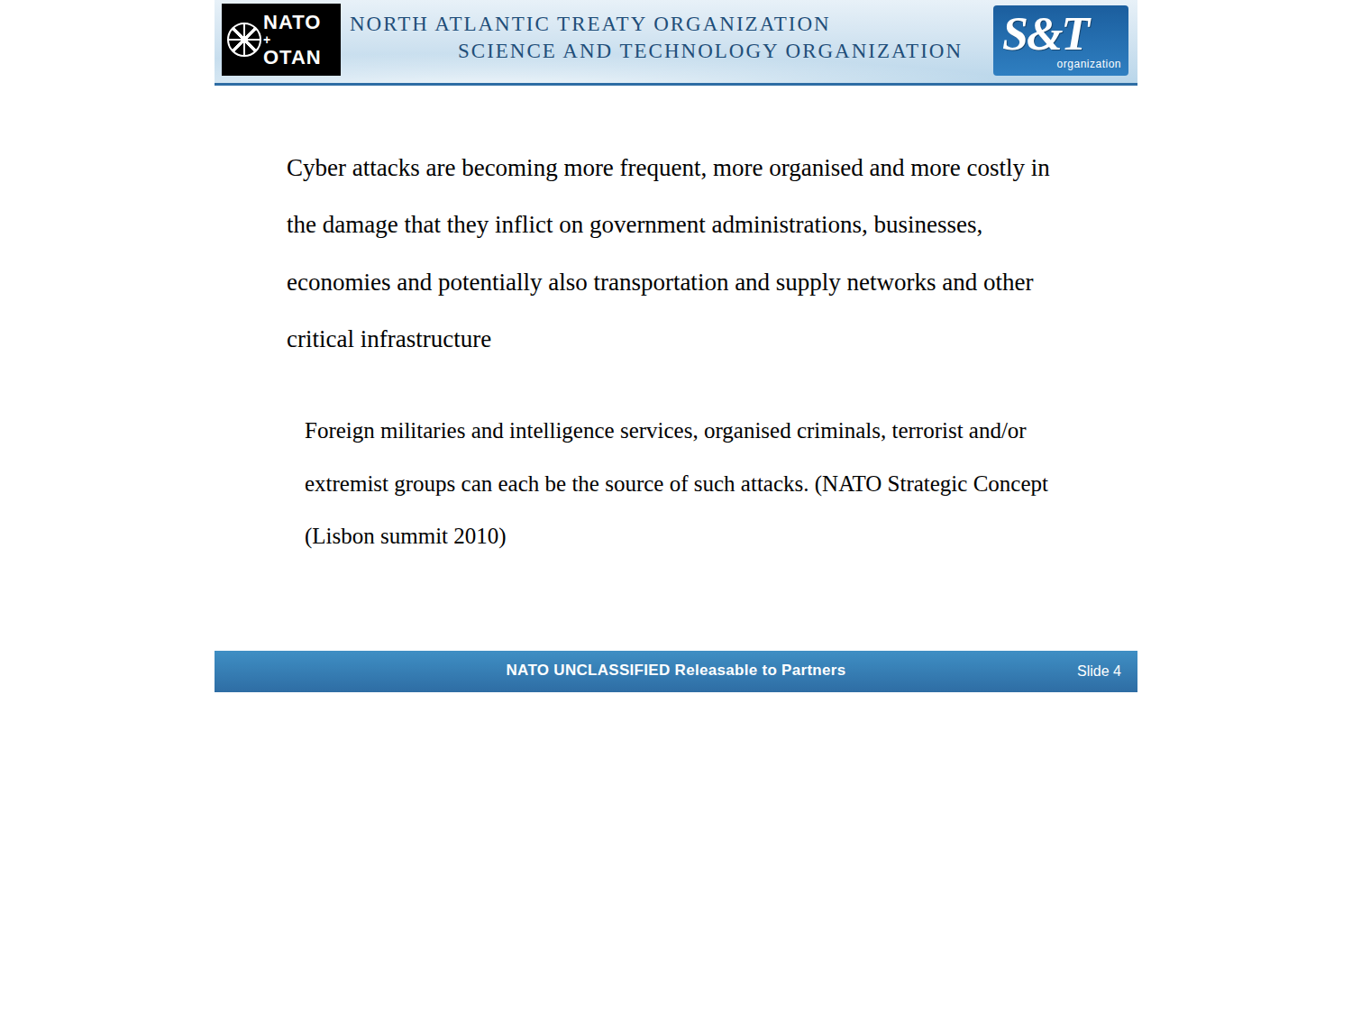NATO + OTAN
NORTH ATLANTIC TREATY ORGANIZATION
SCIENCE AND TECHNOLOGY ORGANIZATION
S&T organization
Cyber attacks are becoming more frequent, more organised and more costly in the damage that they inflict on government administrations, businesses, economies and potentially also transportation and supply networks and other critical infrastructure
Foreign militaries and intelligence services, organised criminals, terrorist and/or extremist groups can each be the source of such attacks. (NATO Strategic Concept (Lisbon summit 2010)
NATO UNCLASSIFIED Releasable to Partners
Slide 4